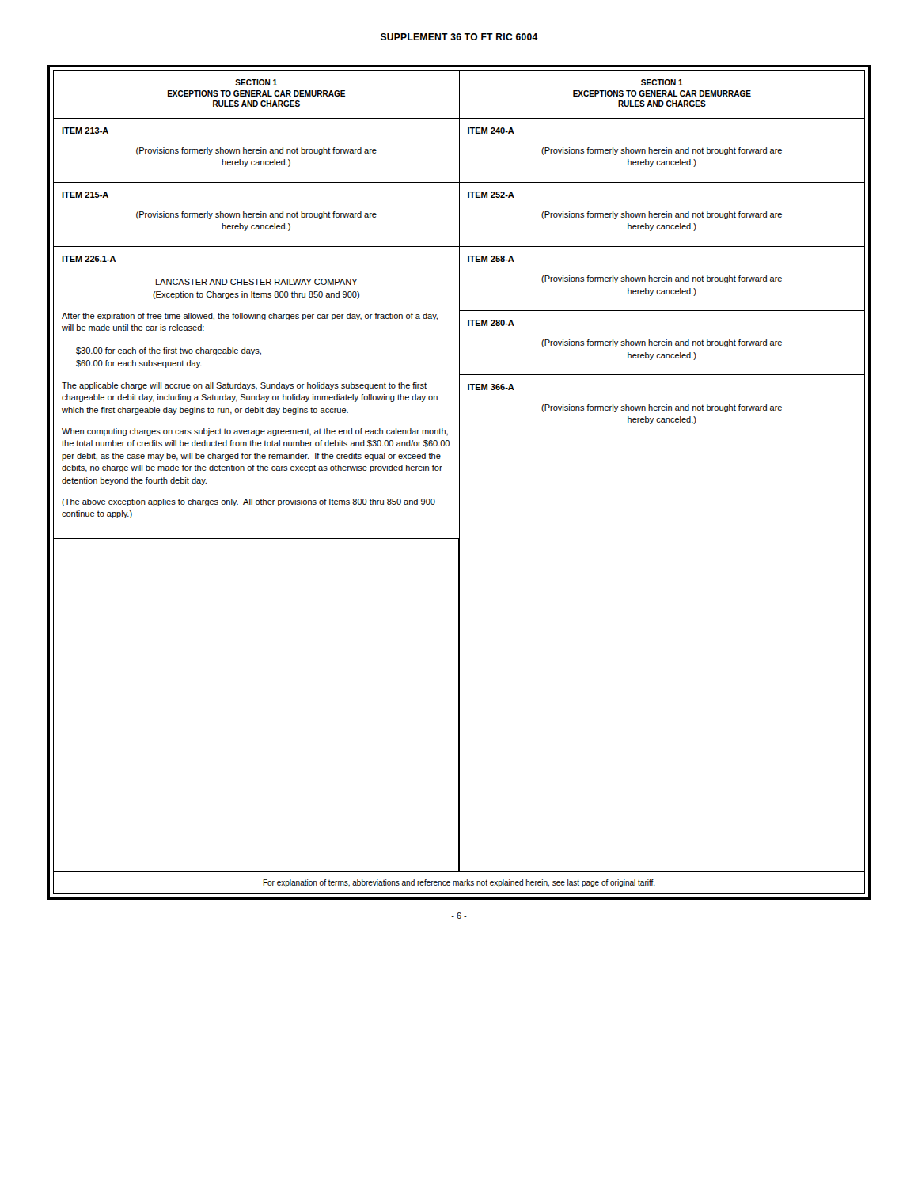SUPPLEMENT 36 TO FT RIC 6004
| SECTION 1 EXCEPTIONS TO GENERAL CAR DEMURRAGE RULES AND CHARGES ITEM 213-A (Provisions formerly shown herein and not brought forward are hereby canceled.) ITEM 215-A (Provisions formerly shown herein and not brought forward are hereby canceled.) ITEM 226.1-A LANCASTER AND CHESTER RAILWAY COMPANY (Exception to Charges in Items 800 thru 850 and 900) After the expiration of free time allowed, the following charges per car per day, or fraction of a day, will be made until the car is released: $30.00 for each of the first two chargeable days, $60.00 for each subsequent day. The applicable charge will accrue on all Saturdays, Sundays or holidays subsequent to the first chargeable or debit day, including a Saturday, Sunday or holiday immediately following the day on which the first chargeable day begins to run, or debit day begins to accrue. When computing charges on cars subject to average agreement, at the end of each calendar month, the total number of credits will be deducted from the total number of debits and $30.00 and/or $60.00 per debit, as the case may be, will be charged for the remainder. If the credits equal or exceed the debits, no charge will be made for the detention of the cars except as otherwise provided herein for detention beyond the fourth debit day. (The above exception applies to charges only. All other provisions of Items 800 thru 850 and 900 continue to apply.) | SECTION 1 EXCEPTIONS TO GENERAL CAR DEMURRAGE RULES AND CHARGES ITEM 240-A (Provisions formerly shown herein and not brought forward are hereby canceled.) ITEM 252-A (Provisions formerly shown herein and not brought forward are hereby canceled.) ITEM 258-A (Provisions formerly shown herein and not brought forward are hereby canceled.) ITEM 280-A (Provisions formerly shown herein and not brought forward are hereby canceled.) ITEM 366-A (Provisions formerly shown herein and not brought forward are hereby canceled.) |
For explanation of terms, abbreviations and reference marks not explained herein, see last page of original tariff.
- 6 -